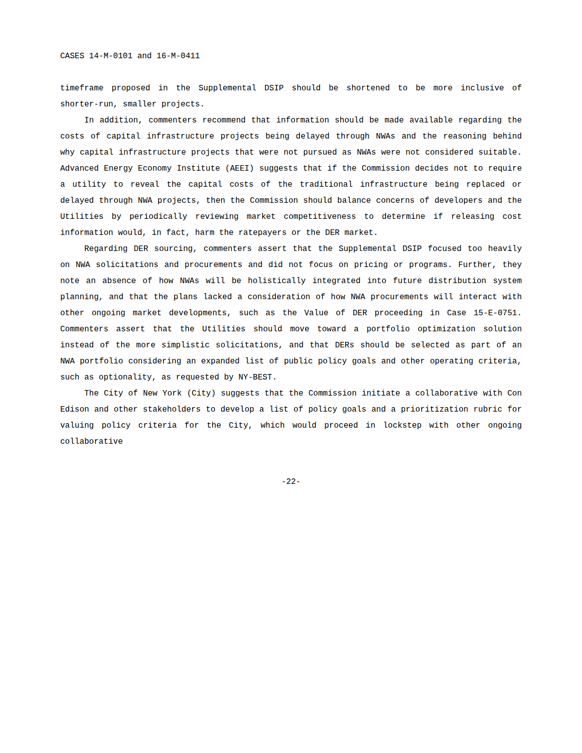CASES 14-M-0101 and 16-M-0411
timeframe proposed in the Supplemental DSIP should be shortened to be more inclusive of shorter-run, smaller projects.
In addition, commenters recommend that information should be made available regarding the costs of capital infrastructure projects being delayed through NWAs and the reasoning behind why capital infrastructure projects that were not pursued as NWAs were not considered suitable. Advanced Energy Economy Institute (AEEI) suggests that if the Commission decides not to require a utility to reveal the capital costs of the traditional infrastructure being replaced or delayed through NWA projects, then the Commission should balance concerns of developers and the Utilities by periodically reviewing market competitiveness to determine if releasing cost information would, in fact, harm the ratepayers or the DER market.
Regarding DER sourcing, commenters assert that the Supplemental DSIP focused too heavily on NWA solicitations and procurements and did not focus on pricing or programs. Further, they note an absence of how NWAs will be holistically integrated into future distribution system planning, and that the plans lacked a consideration of how NWA procurements will interact with other ongoing market developments, such as the Value of DER proceeding in Case 15-E-0751. Commenters assert that the Utilities should move toward a portfolio optimization solution instead of the more simplistic solicitations, and that DERs should be selected as part of an NWA portfolio considering an expanded list of public policy goals and other operating criteria, such as optionality, as requested by NY-BEST.
The City of New York (City) suggests that the Commission initiate a collaborative with Con Edison and other stakeholders to develop a list of policy goals and a prioritization rubric for valuing policy criteria for the City, which would proceed in lockstep with other ongoing collaborative
-22-